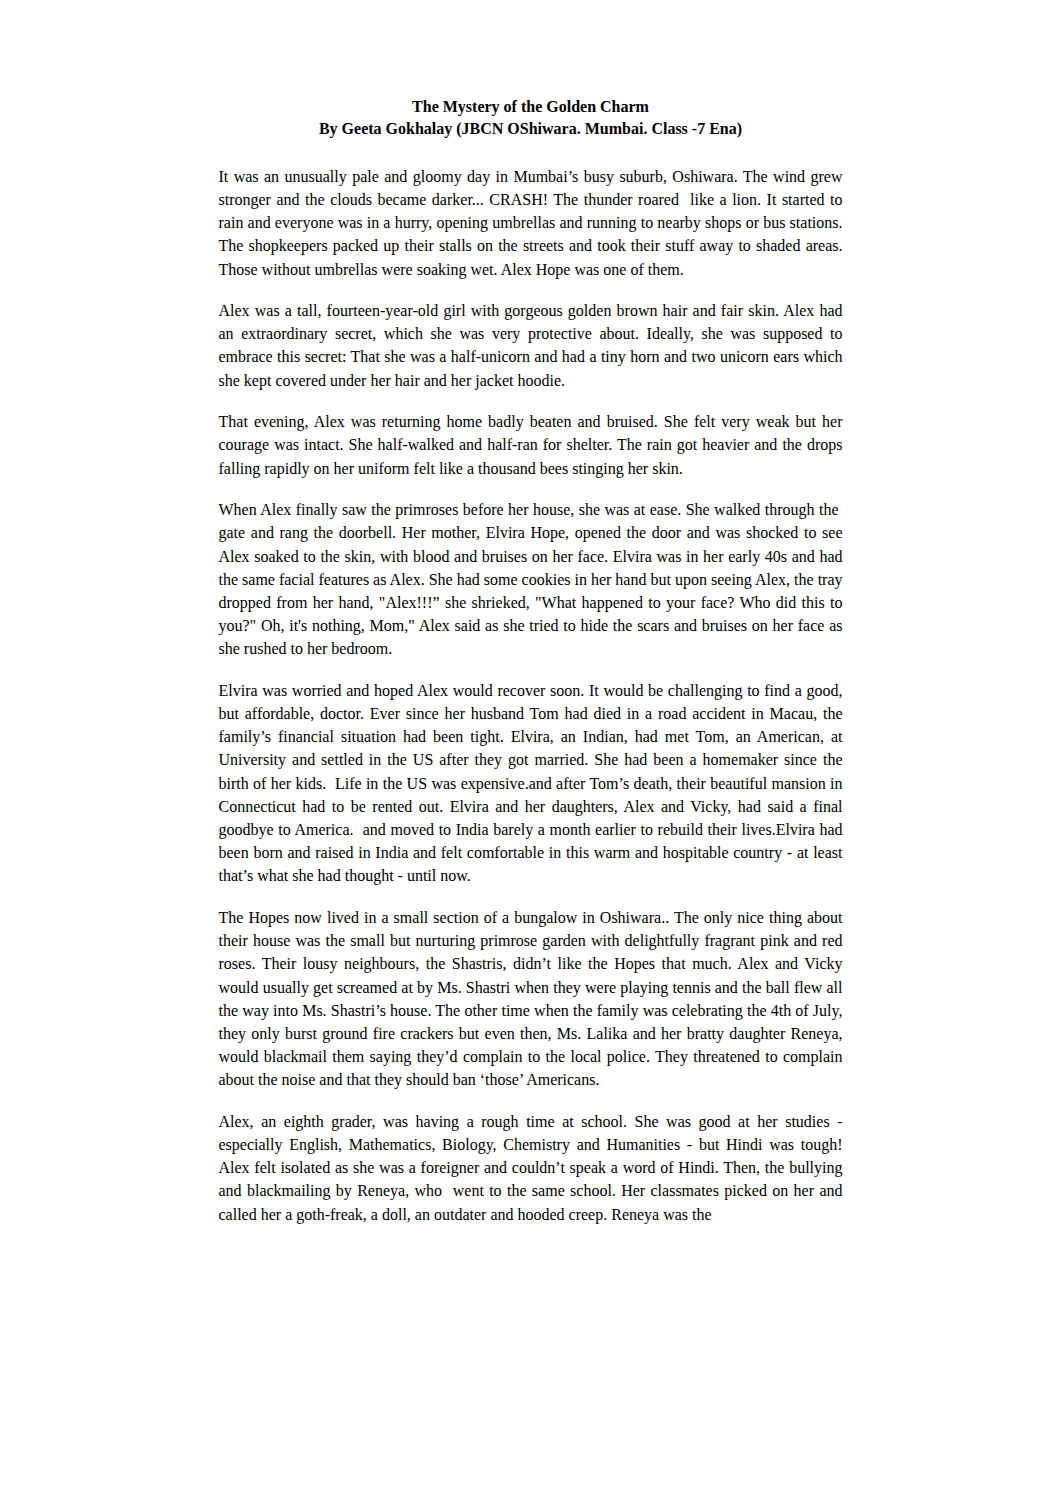The Mystery of the Golden Charm
By Geeta Gokhalay (JBCN OShiwara. Mumbai. Class -7 Ena)
It was an unusually pale and gloomy day in Mumbai’s busy suburb, Oshiwara. The wind grew stronger and the clouds became darker... CRASH! The thunder roared like a lion. It started to rain and everyone was in a hurry, opening umbrellas and running to nearby shops or bus stations. The shopkeepers packed up their stalls on the streets and took their stuff away to shaded areas. Those without umbrellas were soaking wet. Alex Hope was one of them.
Alex was a tall, fourteen-year-old girl with gorgeous golden brown hair and fair skin. Alex had an extraordinary secret, which she was very protective about. Ideally, she was supposed to embrace this secret: That she was a half-unicorn and had a tiny horn and two unicorn ears which she kept covered under her hair and her jacket hoodie.
That evening, Alex was returning home badly beaten and bruised. She felt very weak but her courage was intact. She half-walked and half-ran for shelter. The rain got heavier and the drops falling rapidly on her uniform felt like a thousand bees stinging her skin.
When Alex finally saw the primroses before her house, she was at ease. She walked through the gate and rang the doorbell. Her mother, Elvira Hope, opened the door and was shocked to see Alex soaked to the skin, with blood and bruises on her face. Elvira was in her early 40s and had the same facial features as Alex. She had some cookies in her hand but upon seeing Alex, the tray dropped from her hand, "Alex!!!” she shrieked, "What happened to your face? Who did this to you?" Oh, it's nothing, Mom," Alex said as she tried to hide the scars and bruises on her face as she rushed to her bedroom.
Elvira was worried and hoped Alex would recover soon. It would be challenging to find a good, but affordable, doctor. Ever since her husband Tom had died in a road accident in Macau, the family’s financial situation had been tight. Elvira, an Indian, had met Tom, an American, at University and settled in the US after they got married. She had been a homemaker since the birth of her kids. Life in the US was expensive.and after Tom’s death, their beautiful mansion in Connecticut had to be rented out. Elvira and her daughters, Alex and Vicky, had said a final goodbye to America. and moved to India barely a month earlier to rebuild their lives.Elvira had been born and raised in India and felt comfortable in this warm and hospitable country - at least that’s what she had thought - until now.
The Hopes now lived in a small section of a bungalow in Oshiwara.. The only nice thing about their house was the small but nurturing primrose garden with delightfully fragrant pink and red roses. Their lousy neighbours, the Shastris, didn’t like the Hopes that much. Alex and Vicky would usually get screamed at by Ms. Shastri when they were playing tennis and the ball flew all the way into Ms. Shastri’s house. The other time when the family was celebrating the 4th of July, they only burst ground fire crackers but even then, Ms. Lalika and her bratty daughter Reneya, would blackmail them saying they’d complain to the local police. They threatened to complain about the noise and that they should ban ‘those’ Americans.
Alex, an eighth grader, was having a rough time at school. She was good at her studies - especially English, Mathematics, Biology, Chemistry and Humanities - but Hindi was tough! Alex felt isolated as she was a foreigner and couldn’t speak a word of Hindi. Then, the bullying and blackmailing by Reneya, who went to the same school. Her classmates picked on her and called her a goth-freak, a doll, an outdater and hooded creep. Reneya was the